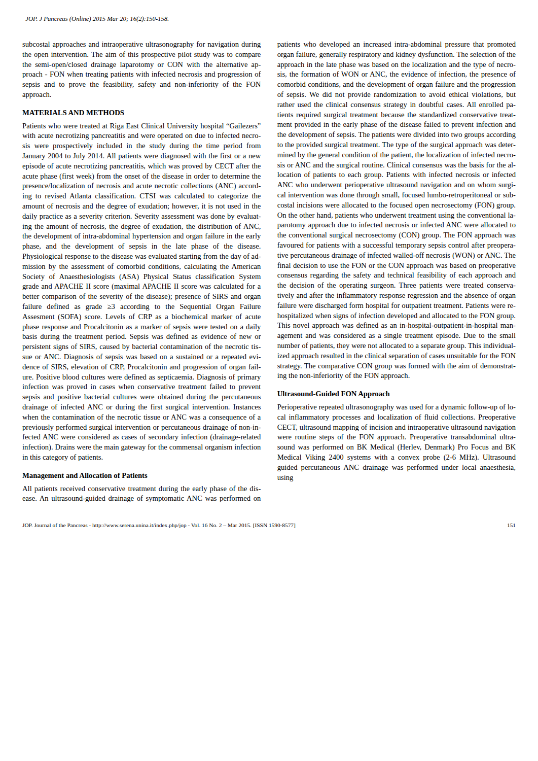JOP. J Pancreas (Online) 2015 Mar 20; 16(2):150-158.
subcostal approaches and intraoperative ultrasonography for navigation during the open intervention. The aim of this prospective pilot study was to compare the semi-open/closed drainage laparotomy or CON with the alternative approach - FON when treating patients with infected necrosis and progression of sepsis and to prove the feasibility, safety and non-inferiority of the FON approach.
Materials and Methods
Patients who were treated at Riga East Clinical University hospital “Gailezers” with acute necrotizing pancreatitis and were operated on due to infected necrosis were prospectively included in the study during the time period from January 2004 to July 2014. All patients were diagnosed with the first or a new episode of acute necrotizing pancreatitis, which was proved by CECT after the acute phase (first week) from the onset of the disease in order to determine the presence/localization of necrosis and acute necrotic collections (ANC) according to revised Atlanta classification. CTSI was calculated to categorize the amount of necrosis and the degree of exudation; however, it is not used in the daily practice as a severity criterion. Severity assessment was done by evaluating the amount of necrosis, the degree of exudation, the distribution of ANC, the development of intra-abdominal hypertension and organ failure in the early phase, and the development of sepsis in the late phase of the disease. Physiological response to the disease was evaluated starting from the day of admission by the assessment of comorbid conditions, calculating the American Society of Anaesthesiologists (ASA) Physical Status classification System grade and APACHE II score (maximal APACHE II score was calculated for a better comparison of the severity of the disease); presence of SIRS and organ failure defined as grade ≥3 according to the Sequential Organ Failure Assesment (SOFA) score. Levels of CRP as a biochemical marker of acute phase response and Procalcitonin as a marker of sepsis were tested on a daily basis during the treatment period. Sepsis was defined as evidence of new or persistent signs of SIRS, caused by bacterial contamination of the necrotic tissue or ANC. Diagnosis of sepsis was based on a sustained or a repeated evidence of SIRS, elevation of CRP, Procalcitonin and progression of organ failure. Positive blood cultures were defined as septicaemia. Diagnosis of primary infection was proved in cases when conservative treatment failed to prevent sepsis and positive bacterial cultures were obtained during the percutaneous drainage of infected ANC or during the first surgical intervention. Instances when the contamination of the necrotic tissue or ANC was a consequence of a previously performed surgical intervention or percutaneous drainage of non-infected ANC were considered as cases of secondary infection (drainage-related infection). Drains were the main gateway for the commensal organism infection in this category of patients.
Management and Allocation of Patients
All patients received conservative treatment during the early phase of the disease. An ultrasound-guided drainage of symptomatic ANC was performed on patients who developed an increased intra-abdominal pressure that promoted organ failure, generally respiratory and kidney dysfunction. The selection of the approach in the late phase was based on the localization and the type of necrosis, the formation of WON or ANC, the evidence of infection, the presence of comorbid conditions, and the development of organ failure and the progression of sepsis. We did not provide randomization to avoid ethical violations, but rather used the clinical consensus strategy in doubtful cases. All enrolled patients required surgical treatment because the standardized conservative treatment provided in the early phase of the disease failed to prevent infection and the development of sepsis. The patients were divided into two groups according to the provided surgical treatment. The type of the surgical approach was determined by the general condition of the patient, the localization of infected necrosis or ANC and the surgical routine. Clinical consensus was the basis for the allocation of patients to each group. Patients with infected necrosis or infected ANC who underwent perioperative ultrasound navigation and on whom surgical intervention was done through small, focused lumbo-retroperitoneal or subcostal incisions were allocated to the focused open necrosectomy (FON) group. On the other hand, patients who underwent treatment using the conventional laparotomy approach due to infected necrosis or infected ANC were allocated to the conventional surgical necrosectomy (CON) group. The FON approach was favoured for patients with a successful temporary sepsis control after preoperative percutaneous drainage of infected walled-off necrosis (WON) or ANC. The final decision to use the FON or the CON approach was based on preoperative consensus regarding the safety and technical feasibility of each approach and the decision of the operating surgeon. Three patients were treated conservatively and after the inflammatory response regression and the absence of organ failure were discharged form hospital for outpatient treatment. Patients were rehospitalized when signs of infection developed and allocated to the FON group. This novel approach was defined as an in-hospital-outpatient-in-hospital management and was considered as a single treatment episode. Due to the small number of patients, they were not allocated to a separate group. This individualized approach resulted in the clinical separation of cases unsuitable for the FON strategy. The comparative CON group was formed with the aim of demonstrating the non-inferiority of the FON approach.
Ultrasound-Guided FON Approach
Perioperative repeated ultrasonography was used for a dynamic follow-up of local inflammatory processes and localization of fluid collections. Preoperative CECT, ultrasound mapping of incision and intraoperative ultrasound navigation were routine steps of the FON approach. Preoperative transabdominal ultrasound was performed on BK Medical (Herlev, Denmark) Pro Focus and BK Medical Viking 2400 systems with a convex probe (2-6 MHz). Ultrasound guided percutaneous ANC drainage was performed under local anaesthesia, using
JOP. Journal of the Pancreas - http://www.serena.unina.it/index.php/jop - Vol. 16 No. 2 – Mar 2015. [ISSN 1590-8577]
151